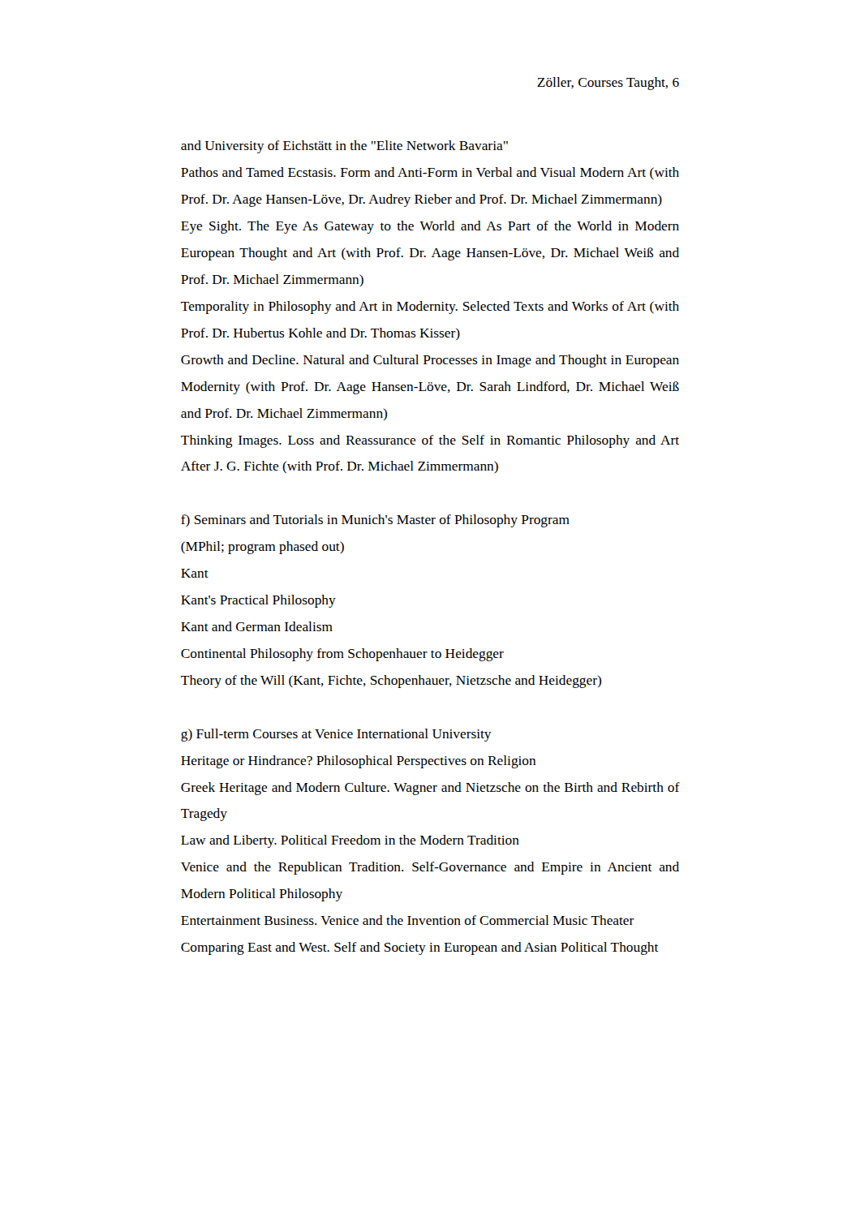Zöller, Courses Taught, 6
and University of Eichstätt in the "Elite Network Bavaria"
Pathos and Tamed Ecstasis. Form and Anti-Form in Verbal and Visual Modern Art (with Prof. Dr. Aage Hansen-Löve, Dr. Audrey Rieber and Prof. Dr. Michael Zimmermann)
Eye Sight. The Eye As Gateway to the World and As Part of the World in Modern European Thought and Art (with Prof. Dr. Aage Hansen-Löve, Dr. Michael Weiß and Prof. Dr. Michael Zimmermann)
Temporality in Philosophy and Art in Modernity. Selected Texts and Works of Art (with Prof. Dr. Hubertus Kohle and Dr. Thomas Kisser)
Growth and Decline. Natural and Cultural Processes in Image and Thought in European Modernity (with Prof. Dr. Aage Hansen-Löve, Dr. Sarah Lindford, Dr. Michael Weiß and Prof. Dr. Michael Zimmermann)
Thinking Images. Loss and Reassurance of the Self in Romantic Philosophy and Art After J. G. Fichte (with Prof. Dr. Michael Zimmermann)
f) Seminars and Tutorials in Munich's Master of Philosophy Program
(MPhil; program phased out)
Kant
Kant's Practical Philosophy
Kant and German Idealism
Continental Philosophy from Schopenhauer to Heidegger
Theory of the Will (Kant, Fichte, Schopenhauer, Nietzsche and Heidegger)
g) Full-term Courses at Venice International University
Heritage or Hindrance? Philosophical Perspectives on Religion
Greek Heritage and Modern Culture. Wagner and Nietzsche on the Birth and Rebirth of Tragedy
Law and Liberty. Political Freedom in the Modern Tradition
Venice and the Republican Tradition. Self-Governance and Empire in Ancient and Modern Political Philosophy
Entertainment Business. Venice and the Invention of Commercial Music Theater
Comparing East and West. Self and Society in European and Asian Political Thought